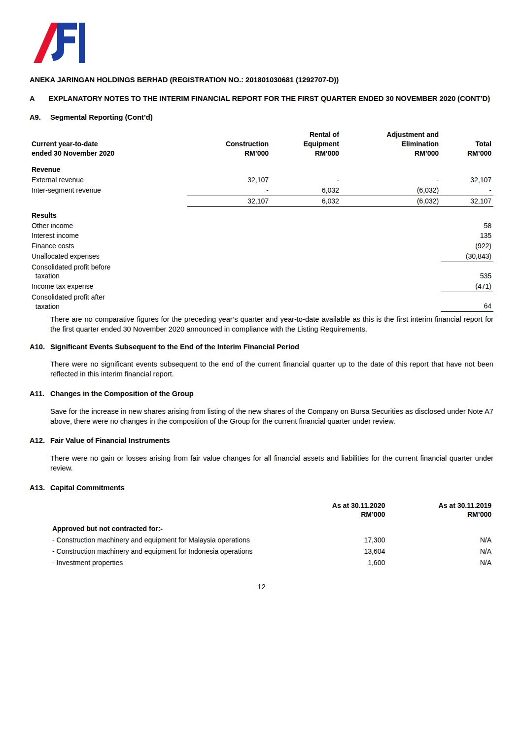ANEKA JARINGAN HOLDINGS BERHAD (REGISTRATION NO.: 201801030681 (1292707-D))
A
EXPLANATORY NOTES TO THE INTERIM FINANCIAL REPORT FOR THE FIRST QUARTER ENDED 30 NOVEMBER 2020 (CONT’D)
A9. Segmental Reporting (Cont’d)
| Current year-to-date ended 30 November 2020 | Construction RM’000 | Rental of Equipment RM’000 | Adjustment and Elimination RM’000 | Total RM’000 |
| --- | --- | --- | --- | --- |
| Revenue |
| External revenue | 32,107 | - | - | 32,107 |
| Inter-segment revenue | - | 6,032 | (6,032) | - |
| | 32,107 | 6,032 | (6,032) | 32,107 |
| Results |
| Other income | | | | 58 |
| Interest income | | | | 135 |
| Finance costs | | | | (922) |
| Unallocated expenses | | | | (30,843) |
| Consolidated profit before taxation | | | | 535 |
| Income tax expense | | | | (471) |
| Consolidated profit after taxation | | | | 64 |
There are no comparative figures for the preceding year’s quarter and year-to-date available as this is the first interim financial report for the first quarter ended 30 November 2020 announced in compliance with the Listing Requirements.
A10. Significant Events Subsequent to the End of the Interim Financial Period
There were no significant events subsequent to the end of the current financial quarter up to the date of this report that have not been reflected in this interim financial report.
A11. Changes in the Composition of the Group
Save for the increase in new shares arising from listing of the new shares of the Company on Bursa Securities as disclosed under Note A7 above, there were no changes in the composition of the Group for the current financial quarter under review.
A12. Fair Value of Financial Instruments
There were no gain or losses arising from fair value changes for all financial assets and liabilities for the current financial quarter under review.
A13. Capital Commitments
| | As at 30.11.2020 RM’000 | As at 30.11.2019 RM’000 |
| --- | --- | --- |
| Approved but not contracted for:- | | |
| - Construction machinery and equipment for Malaysia operations | 17,300 | N/A |
| - Construction machinery and equipment for Indonesia operations | 13,604 | N/A |
| - Investment properties | 1,600 | N/A |
12